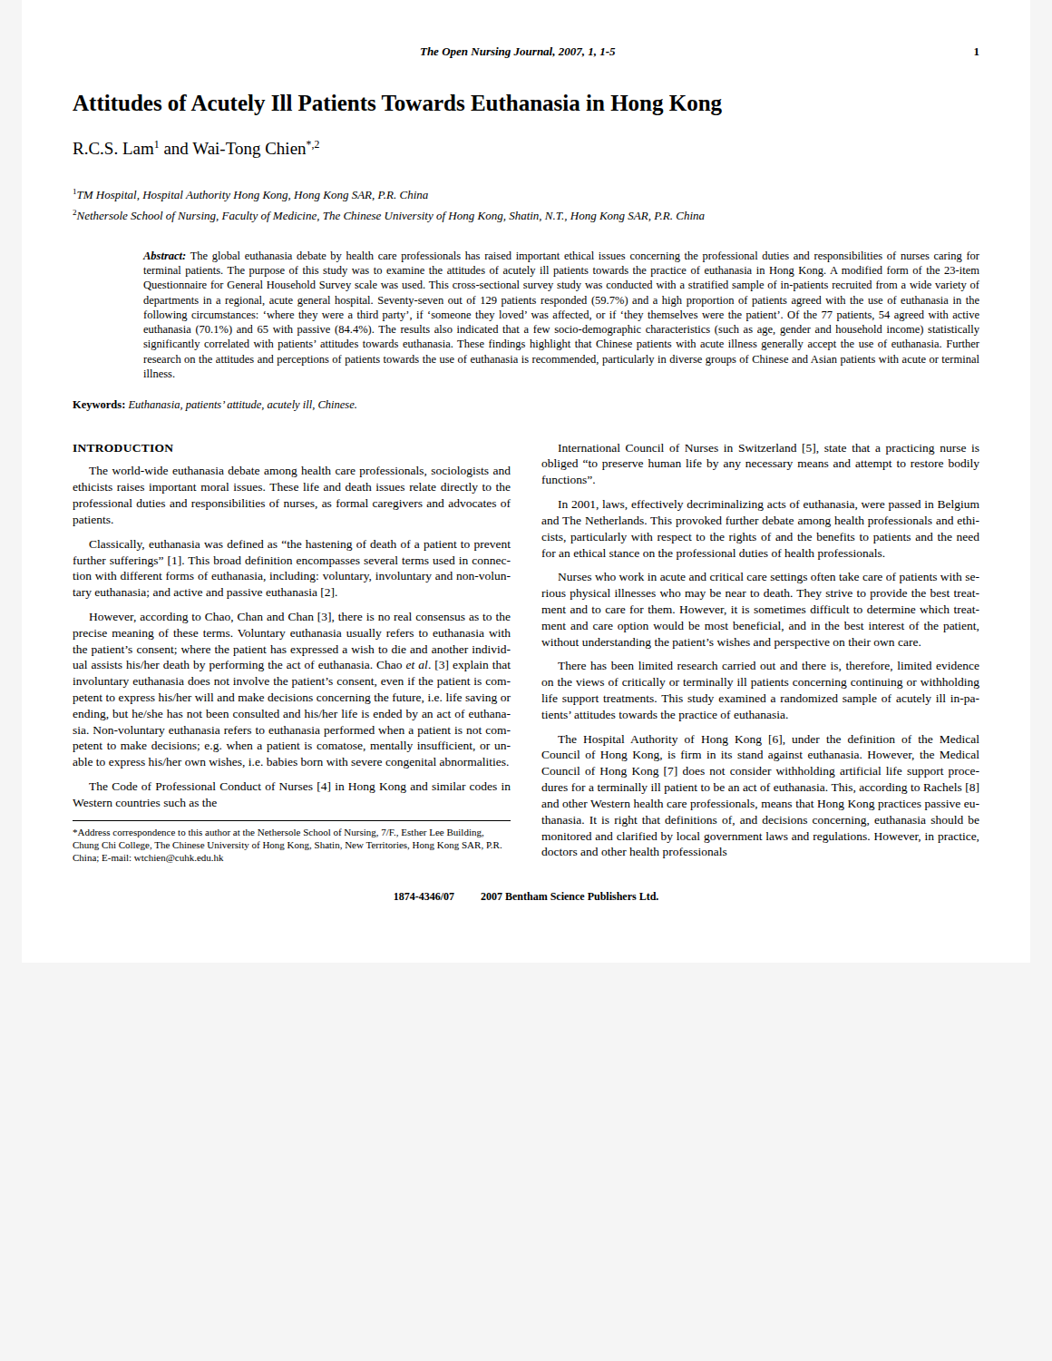The Open Nursing Journal, 2007, 1, 1-5
1
Attitudes of Acutely Ill Patients Towards Euthanasia in Hong Kong
R.C.S. Lam1 and Wai-Tong Chien*,2
1TM Hospital, Hospital Authority Hong Kong, Hong Kong SAR, P.R. China
2Nethersole School of Nursing, Faculty of Medicine, The Chinese University of Hong Kong, Shatin, N.T., Hong Kong SAR, P.R. China
Abstract: The global euthanasia debate by health care professionals has raised important ethical issues concerning the professional duties and responsibilities of nurses caring for terminal patients. The purpose of this study was to examine the attitudes of acutely ill patients towards the practice of euthanasia in Hong Kong. A modified form of the 23-item Questionnaire for General Household Survey scale was used. This cross-sectional survey study was conducted with a stratified sample of in-patients recruited from a wide variety of departments in a regional, acute general hospital. Seventy-seven out of 129 patients responded (59.7%) and a high proportion of patients agreed with the use of euthanasia in the following circumstances: ‘where they were a third party’, if ‘someone they loved’ was affected, or if ‘they themselves were the patient’. Of the 77 patients, 54 agreed with active euthanasia (70.1%) and 65 with passive (84.4%). The results also indicated that a few socio-demographic characteristics (such as age, gender and household income) statistically significantly correlated with patients’ attitudes towards euthanasia. These findings highlight that Chinese patients with acute illness generally accept the use of euthanasia. Further research on the attitudes and perceptions of patients towards the use of euthanasia is recommended, particularly in diverse groups of Chinese and Asian patients with acute or terminal illness.
Keywords: Euthanasia, patients’ attitude, acutely ill, Chinese.
INTRODUCTION
The world-wide euthanasia debate among health care professionals, sociologists and ethicists raises important moral issues. These life and death issues relate directly to the professional duties and responsibilities of nurses, as formal caregivers and advocates of patients.
Classically, euthanasia was defined as “the hastening of death of a patient to prevent further sufferings” [1]. This broad definition encompasses several terms used in connection with different forms of euthanasia, including: voluntary, involuntary and non-voluntary euthanasia; and active and passive euthanasia [2].
However, according to Chao, Chan and Chan [3], there is no real consensus as to the precise meaning of these terms. Voluntary euthanasia usually refers to euthanasia with the patient’s consent; where the patient has expressed a wish to die and another individual assists his/her death by performing the act of euthanasia. Chao et al. [3] explain that involuntary euthanasia does not involve the patient’s consent, even if the patient is competent to express his/her will and make decisions concerning the future, i.e. life saving or ending, but he/she has not been consulted and his/her life is ended by an act of euthanasia. Non-voluntary euthanasia refers to euthanasia performed when a patient is not competent to make decisions; e.g. when a patient is comatose, mentally insufficient, or unable to express his/her own wishes, i.e. babies born with severe congenital abnormalities.
The Code of Professional Conduct of Nurses [4] in Hong Kong and similar codes in Western countries such as the
*Address correspondence to this author at the Nethersole School of Nursing, 7/F., Esther Lee Building, Chung Chi College, The Chinese University of Hong Kong, Shatin, New Territories, Hong Kong SAR, P.R. China; E-mail: wtchien@cuhk.edu.hk
International Council of Nurses in Switzerland [5], state that a practicing nurse is obliged “to preserve human life by any necessary means and attempt to restore bodily functions”.
In 2001, laws, effectively decriminalizing acts of euthanasia, were passed in Belgium and The Netherlands. This provoked further debate among health professionals and ethicists, particularly with respect to the rights of and the benefits to patients and the need for an ethical stance on the professional duties of health professionals.
Nurses who work in acute and critical care settings often take care of patients with serious physical illnesses who may be near to death. They strive to provide the best treatment and to care for them. However, it is sometimes difficult to determine which treatment and care option would be most beneficial, and in the best interest of the patient, without understanding the patient’s wishes and perspective on their own care.
There has been limited research carried out and there is, therefore, limited evidence on the views of critically or terminally ill patients concerning continuing or withholding life support treatments. This study examined a randomized sample of acutely ill in-patients’ attitudes towards the practice of euthanasia.
The Hospital Authority of Hong Kong [6], under the definition of the Medical Council of Hong Kong, is firm in its stand against euthanasia. However, the Medical Council of Hong Kong [7] does not consider withholding artificial life support procedures for a terminally ill patient to be an act of euthanasia. This, according to Rachels [8] and other Western health care professionals, means that Hong Kong practices passive euthanasia. It is right that definitions of, and decisions concerning, euthanasia should be monitored and clarified by local government laws and regulations. However, in practice, doctors and other health professionals
1874-4346/07 2007 Bentham Science Publishers Ltd.